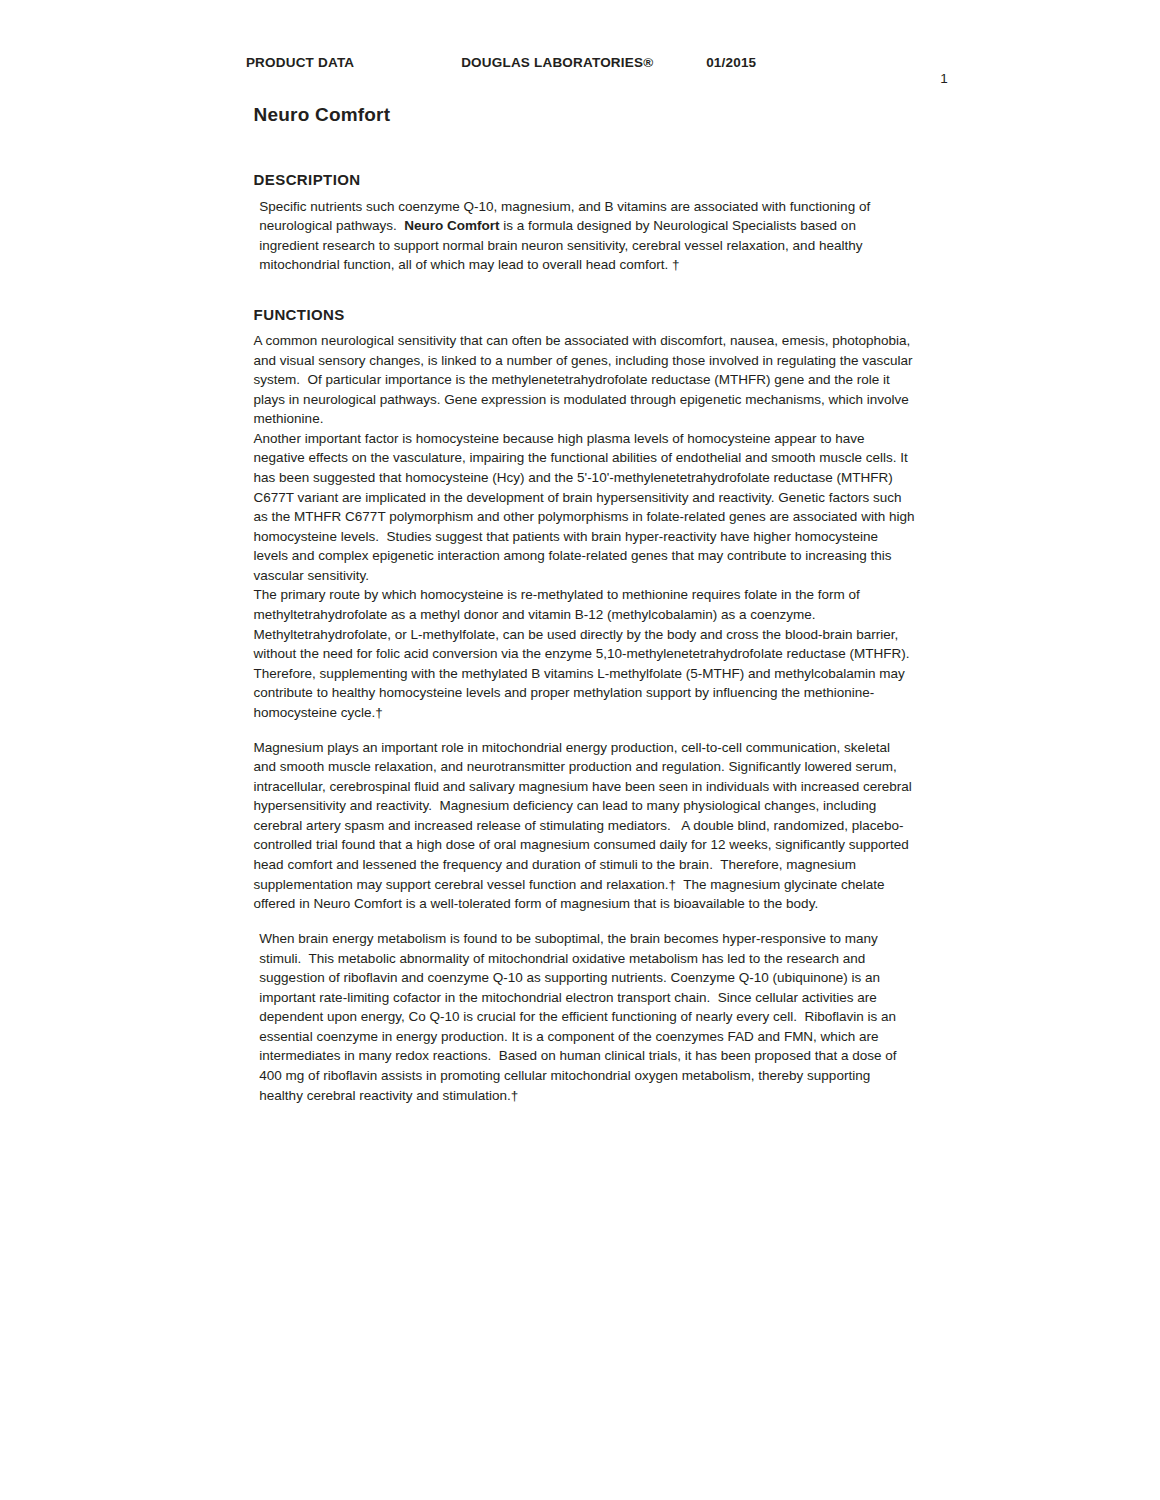1
PRODUCT DATA
DOUGLAS LABORATORIES®01/2015
Neuro Comfort
DESCRIPTION
Specific nutrients such coenzyme Q-10, magnesium, and B vitamins are associated with functioning of neurological pathways. Neuro Comfort is a formula designed by Neurological Specialists based on ingredient research to support normal brain neuron sensitivity, cerebral vessel relaxation, and healthy mitochondrial function, all of which may lead to overall head comfort. †
FUNCTIONS
A common neurological sensitivity that can often be associated with discomfort, nausea, emesis, photophobia, and visual sensory changes, is linked to a number of genes, including those involved in regulating the vascular system. Of particular importance is the methylenetetrahydrofolate reductase (MTHFR) gene and the role it plays in neurological pathways. Gene expression is modulated through epigenetic mechanisms, which involve methionine.
Another important factor is homocysteine because high plasma levels of homocysteine appear to have negative effects on the vasculature, impairing the functional abilities of endothelial and smooth muscle cells. It has been suggested that homocysteine (Hcy) and the 5'-10'-methylenetetrahydrofolate reductase (MTHFR) C677T variant are implicated in the development of brain hypersensitivity and reactivity. Genetic factors such as the MTHFR C677T polymorphism and other polymorphisms in folate-related genes are associated with high homocysteine levels. Studies suggest that patients with brain hyper-reactivity have higher homocysteine levels and complex epigenetic interaction among folate-related genes that may contribute to increasing this vascular sensitivity.
The primary route by which homocysteine is re-methylated to methionine requires folate in the form of methyltetrahydrofolate as a methyl donor and vitamin B-12 (methylcobalamin) as a coenzyme. Methyltetrahydrofolate, or L-methylfolate, can be used directly by the body and cross the blood-brain barrier, without the need for folic acid conversion via the enzyme 5,10-methylenetetrahydrofolate reductase (MTHFR). Therefore, supplementing with the methylated B vitamins L-methylfolate (5-MTHF) and methylcobalamin may contribute to healthy homocysteine levels and proper methylation support by influencing the methionine-homocysteine cycle.†
Magnesium plays an important role in mitochondrial energy production, cell-to-cell communication, skeletal and smooth muscle relaxation, and neurotransmitter production and regulation. Significantly lowered serum, intracellular, cerebrospinal fluid and salivary magnesium have been seen in individuals with increased cerebral hypersensitivity and reactivity. Magnesium deficiency can lead to many physiological changes, including cerebral artery spasm and increased release of stimulating mediators. A double blind, randomized, placebo-controlled trial found that a high dose of oral magnesium consumed daily for 12 weeks, significantly supported head comfort and lessened the frequency and duration of stimuli to the brain. Therefore, magnesium supplementation may support cerebral vessel function and relaxation.† The magnesium glycinate chelate offered in Neuro Comfort is a well-tolerated form of magnesium that is bioavailable to the body.
When brain energy metabolism is found to be suboptimal, the brain becomes hyper-responsive to many stimuli. This metabolic abnormality of mitochondrial oxidative metabolism has led to the research and suggestion of riboflavin and coenzyme Q-10 as supporting nutrients. Coenzyme Q-10 (ubiquinone) is an important rate-limiting cofactor in the mitochondrial electron transport chain. Since cellular activities are dependent upon energy, Co Q-10 is crucial for the efficient functioning of nearly every cell. Riboflavin is an essential coenzyme in energy production. It is a component of the coenzymes FAD and FMN, which are intermediates in many redox reactions. Based on human clinical trials, it has been proposed that a dose of 400 mg of riboflavin assists in promoting cellular mitochondrial oxygen metabolism, thereby supporting healthy cerebral reactivity and stimulation.†